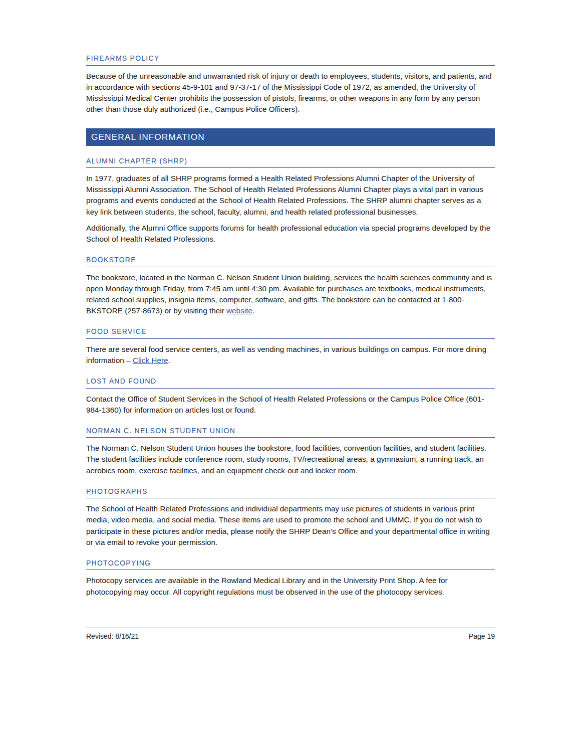FIREARMS POLICY
Because of the unreasonable and unwarranted risk of injury or death to employees, students, visitors, and patients, and in accordance with sections 45-9-101 and 97-37-17 of the Mississippi Code of 1972, as amended, the University of Mississippi Medical Center prohibits the possession of pistols, firearms, or other weapons in any form by any person other than those duly authorized (i.e., Campus Police Officers).
GENERAL INFORMATION
ALUMNI CHAPTER (SHRP)
In 1977, graduates of all SHRP programs formed a Health Related Professions Alumni Chapter of the University of Mississippi Alumni Association. The School of Health Related Professions Alumni Chapter plays a vital part in various programs and events conducted at the School of Health Related Professions. The SHRP alumni chapter serves as a key link between students, the school, faculty, alumni, and health related professional businesses.
Additionally, the Alumni Office supports forums for health professional education via special programs developed by the School of Health Related Professions.
BOOKSTORE
The bookstore, located in the Norman C. Nelson Student Union building, services the health sciences community and is open Monday through Friday, from 7:45 am until 4:30 pm. Available for purchases are textbooks, medical instruments, related school supplies, insignia items, computer, software, and gifts. The bookstore can be contacted at 1-800-BKSTORE (257-8673) or by visiting their website.
FOOD SERVICE
There are several food service centers, as well as vending machines, in various buildings on campus. For more dining information – Click Here.
LOST AND FOUND
Contact the Office of Student Services in the School of Health Related Professions or the Campus Police Office (601-984-1360) for information on articles lost or found.
NORMAN C. NELSON STUDENT UNION
The Norman C. Nelson Student Union houses the bookstore, food facilities, convention facilities, and student facilities. The student facilities include conference room, study rooms, TV/recreational areas, a gymnasium, a running track, an aerobics room, exercise facilities, and an equipment check-out and locker room.
PHOTOGRAPHS
The School of Health Related Professions and individual departments may use pictures of students in various print media, video media, and social media. These items are used to promote the school and UMMC. If you do not wish to participate in these pictures and/or media, please notify the SHRP Dean’s Office and your departmental office in writing or via email to revoke your permission.
PHOTOCOPYING
Photocopy services are available in the Rowland Medical Library and in the University Print Shop. A fee for photocopying may occur. All copyright regulations must be observed in the use of the photocopy services.
Revised: 8/16/21 Page 19